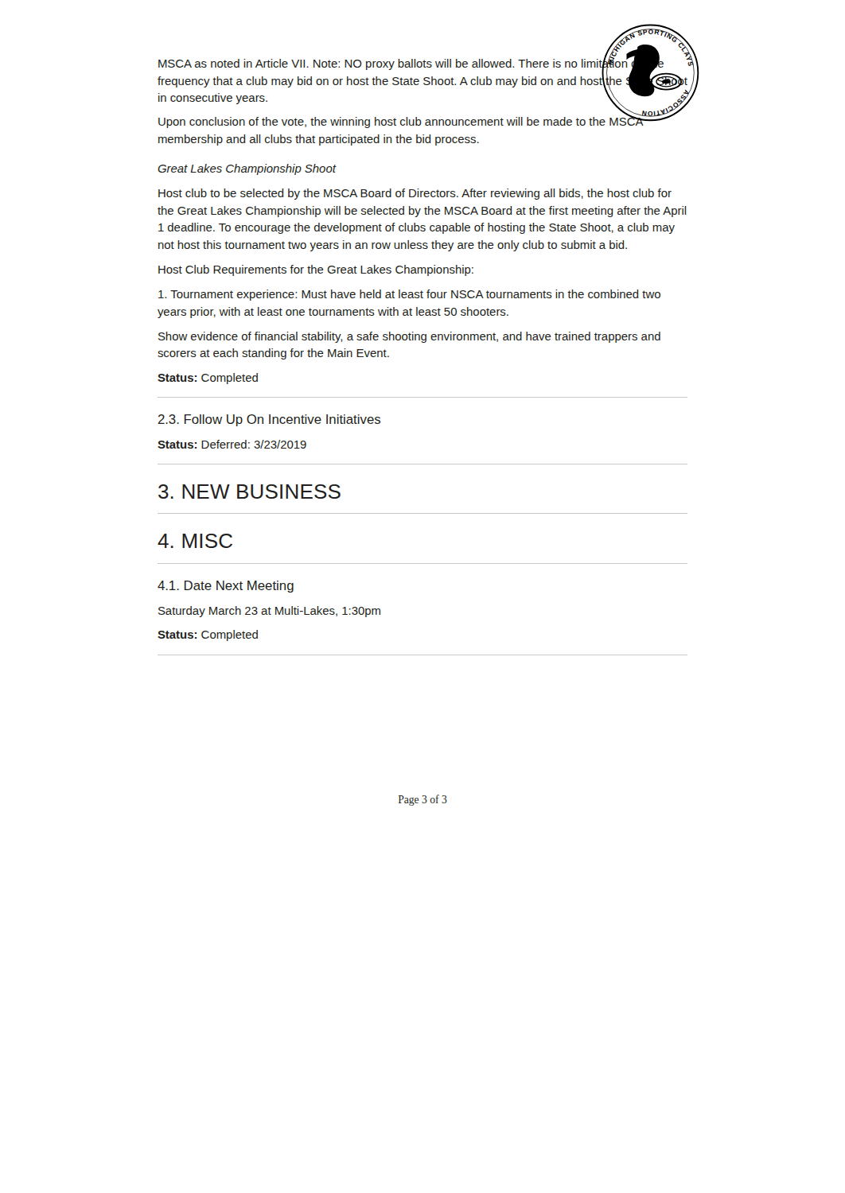Michigan Sporting Clays Association MICHIGAN SPORTING CLAYS ASSOCIATION
MSCA as noted in Article VII. Note: NO proxy ballots will be allowed. There is no limitation on the frequency that a club may bid on or host the State Shoot. A club may bid on and host the State Shoot in consecutive years.
Upon conclusion of the vote, the winning host club announcement will be made to the MSCA membership and all clubs that participated in the bid process.
Great Lakes Championship Shoot
Host club to be selected by the MSCA Board of Directors. After reviewing all bids, the host club for the Great Lakes Championship will be selected by the MSCA Board at the first meeting after the April 1 deadline. To encourage the development of clubs capable of hosting the State Shoot, a club may not host this tournament two years in an row unless they are the only club to submit a bid.
Host Club Requirements for the Great Lakes Championship:
1. Tournament experience: Must have held at least four NSCA tournaments in the combined two years prior, with at least one tournaments with at least 50 shooters.
Show evidence of financial stability, a safe shooting environment, and have trained trappers and scorers at each standing for the Main Event.
Status: Completed
2.3. Follow Up On Incentive Initiatives
Status: Deferred: 3/23/2019
3. NEW BUSINESS
4. MISC
4.1. Date Next Meeting
Saturday March 23 at Multi-Lakes, 1:30pm
Status: Completed
Page 3 of 3